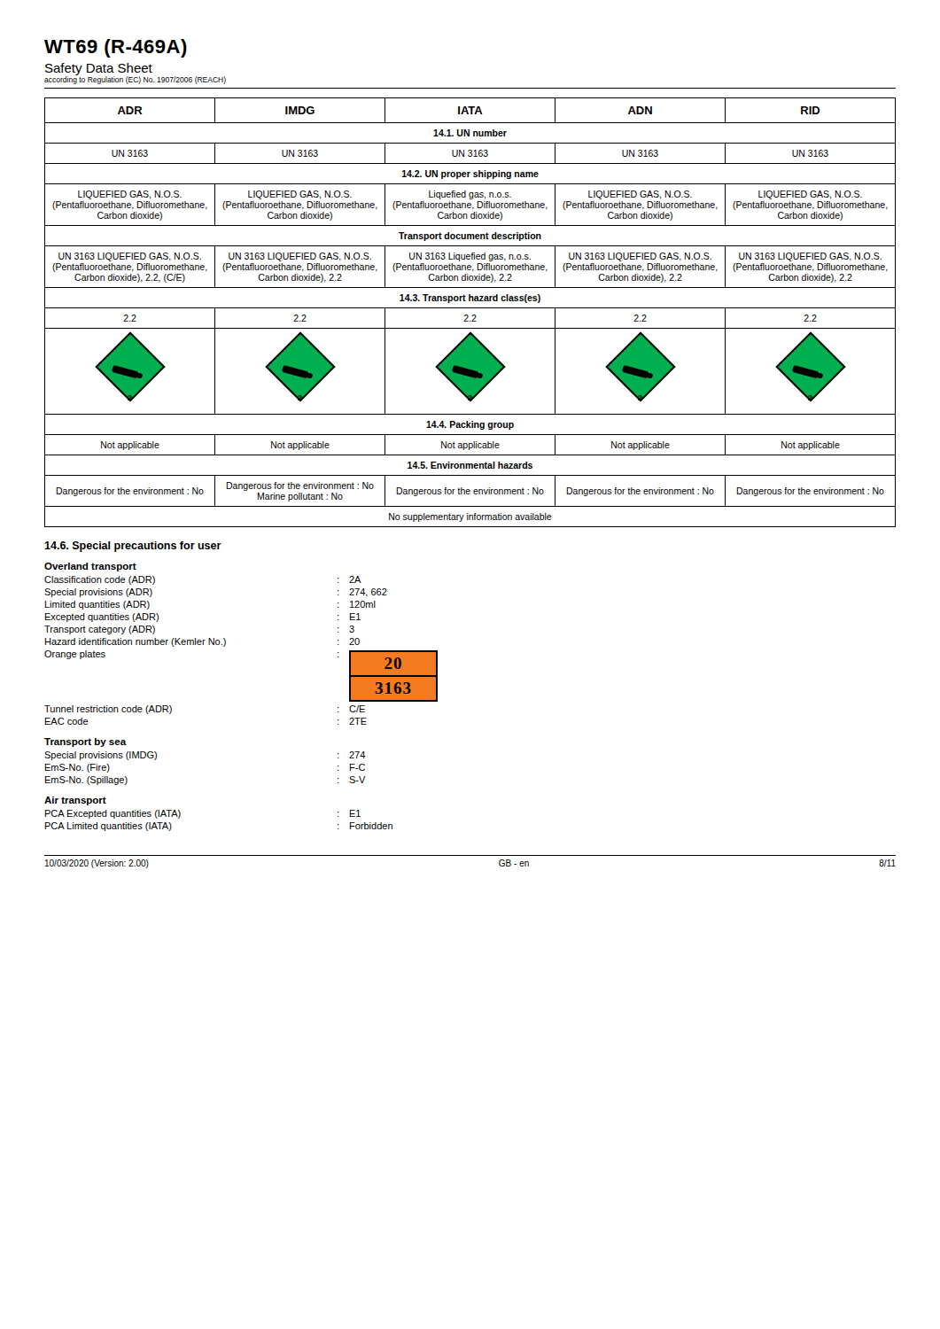WT69 (R-469A)
Safety Data Sheet
according to Regulation (EC) No. 1907/2006 (REACH)
| ADR | IMDG | IATA | ADN | RID |
| --- | --- | --- | --- | --- |
| 14.1. UN number |
| UN 3163 | UN 3163 | UN 3163 | UN 3163 | UN 3163 |
| 14.2. UN proper shipping name |
| LIQUEFIED GAS, N.O.S. (Pentafluoroethane, Difluoromethane, Carbon dioxide) | LIQUEFIED GAS, N.O.S. (Pentafluoroethane, Difluoromethane, Carbon dioxide) | Liquefied gas, n.o.s. (Pentafluoroethane, Difluoromethane, Carbon dioxide) | LIQUEFIED GAS, N.O.S. (Pentafluoroethane, Difluoromethane, Carbon dioxide) | LIQUEFIED GAS, N.O.S. (Pentafluoroethane, Difluoromethane, Carbon dioxide) |
| Transport document description |
| UN 3163 LIQUEFIED GAS, N.O.S. (Pentafluoroethane, Difluoromethane, Carbon dioxide), 2.2, (C/E) | UN 3163 LIQUEFIED GAS, N.O.S. (Pentafluoroethane, Difluoromethane, Carbon dioxide), 2.2 | UN 3163 Liquefied gas, n.o.s. (Pentafluoroethane, Difluoromethane, Carbon dioxide), 2.2 | UN 3163 LIQUEFIED GAS, N.O.S. (Pentafluoroethane, Difluoromethane, Carbon dioxide), 2.2 | UN 3163 LIQUEFIED GAS, N.O.S. (Pentafluoroethane, Difluoromethane, Carbon dioxide), 2.2 |
| 14.3. Transport hazard class(es) |
| 2.2 | 2.2 | 2.2 | 2.2 | 2.2 |
| 2 | 2 | 2 | 2 | 2 |
| 14.4. Packing group |
| Not applicable | Not applicable | Not applicable | Not applicable | Not applicable |
| 14.5. Environmental hazards |
| Dangerous for the environment : No | Dangerous for the environment : No Marine pollutant : No | Dangerous for the environment : No | Dangerous for the environment : No | Dangerous for the environment : No |
| No supplementary information available |
14.6. Special precautions for user
Overland transport
| Classification code (ADR) | : | 2A |
| Special provisions (ADR) | : | 274, 662 |
| Limited quantities (ADR) | : | 120ml |
| Excepted quantities (ADR) | : | E1 |
| Transport category (ADR) | : | 3 |
| Hazard identification number (Kemler No.) | : | 20 |
| Orange plates | : | 20 3163 |
| Tunnel restriction code (ADR) | : | C/E |
| EAC code | : | 2TE |
Transport by sea
| Special provisions (IMDG) | : | 274 |
| EmS-No. (Fire) | : | F-C |
| EmS-No. (Spillage) | : | S-V |
Air transport
| PCA Excepted quantities (IATA) | : | E1 |
| PCA Limited quantities (IATA) | : | Forbidden |
10/03/2020 (Version: 2.00) GB - en 8/11